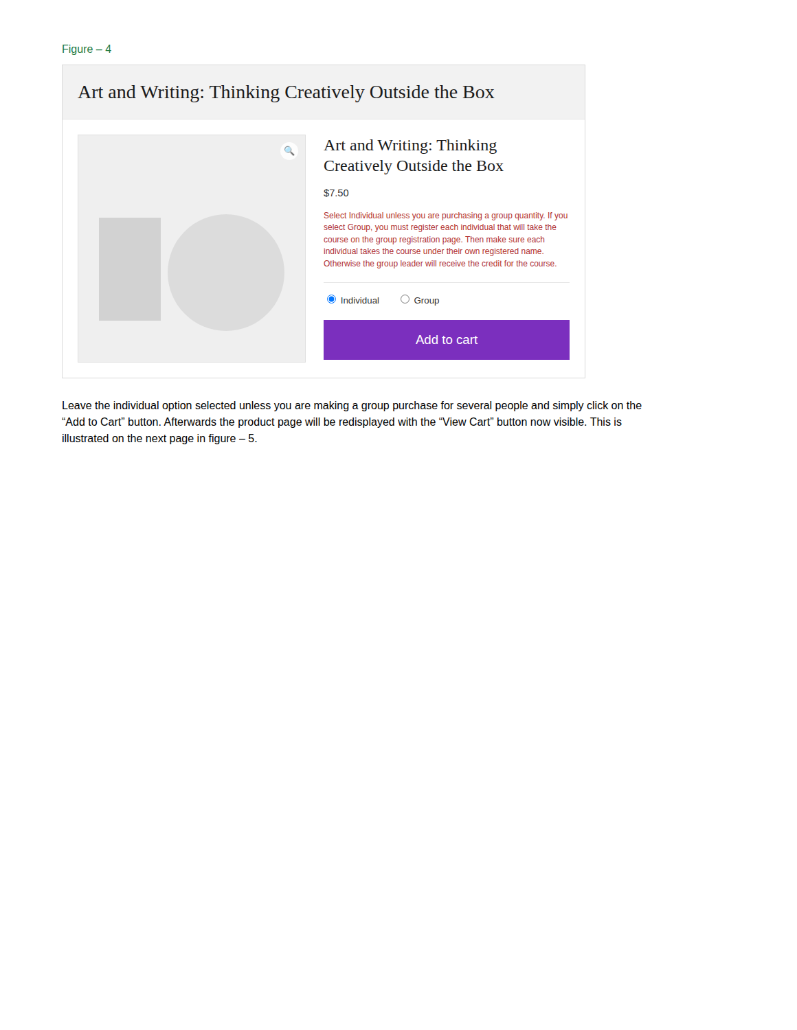Figure – 4
Art and Writing: Thinking Creatively Outside the Box
🔍
Art and Writing: Thinking Creatively Outside the Box
$7.50
Select Individual unless you are purchasing a group quantity. If you select Group, you must register each individual that will take the course on the group registration page. Then make sure each individual takes the course under their own registered name. Otherwise the group leader will receive the credit for the course.
Individual Group
Add to cart
Leave the individual option selected unless you are making a group purchase for several people and simply click on the “Add to Cart” button. Afterwards the product page will be redisplayed with the “View Cart” button now visible. This is illustrated on the next page in figure – 5.